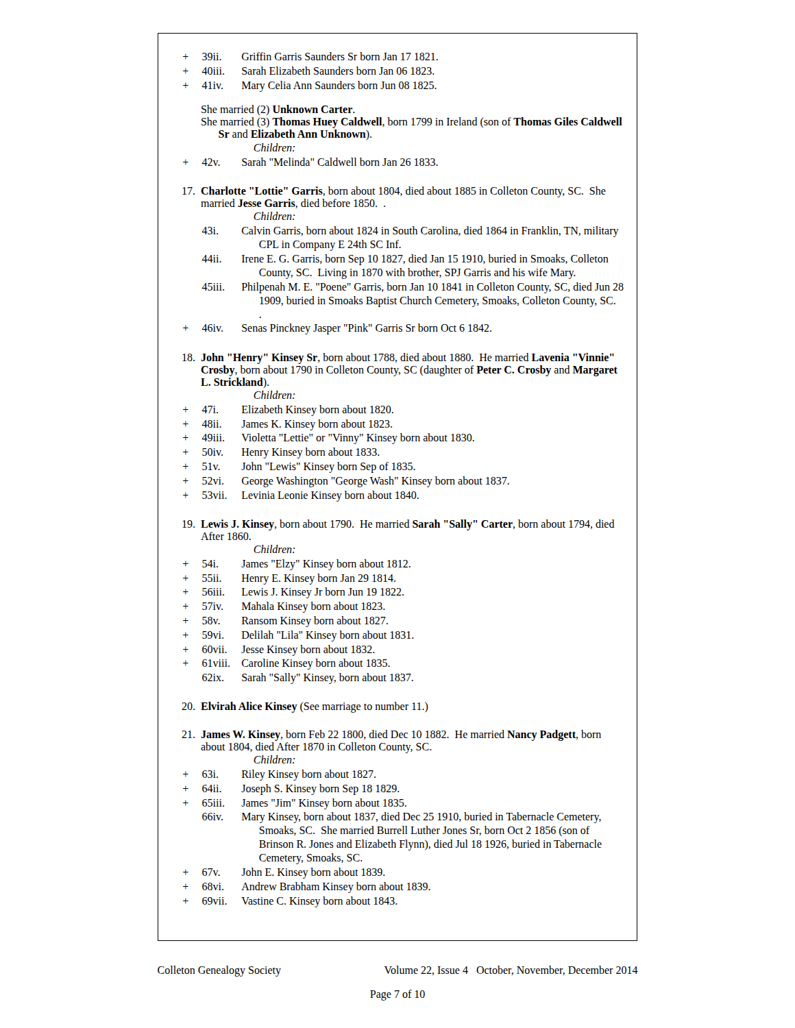| + | 39 | ii. | Griffin Garris Saunders Sr born Jan 17 1821. |
| + | 40 | iii. | Sarah Elizabeth Saunders born Jan 06 1823. |
| + | 41 | iv. | Mary Celia Ann Saunders born Jun 08 1825. |
She married (2) Unknown Carter.
She married (3) Thomas Huey Caldwell, born 1799 in Ireland (son of Thomas Giles Caldwell Sr and Elizabeth Ann Unknown).
Children:
| + | 42 | v. | Sarah "Melinda" Caldwell born Jan 26 1833. |
17.
Charlotte "Lottie" Garris, born about 1804, died about 1885 in Colleton County, SC. She married Jesse Garris, died before 1850. .
Children:
| | 43 | i. | Calvin Garris, born about 1824 in South Carolina, died 1864 in Franklin, TN, military CPL in Company E 24th SC Inf. |
| | 44 | ii. | Irene E. G. Garris, born Sep 10 1827, died Jan 15 1910, buried in Smoaks, Colleton County, SC. Living in 1870 with brother, SPJ Garris and his wife Mary. |
| | 45 | iii. | Philpenah M. E. "Poene" Garris, born Jan 10 1841 in Colleton County, SC, died Jun 28 1909, buried in Smoaks Baptist Church Cemetery, Smoaks, Colleton County, SC. . |
| + | 46 | iv. | Senas Pinckney Jasper "Pink" Garris Sr born Oct 6 1842. |
18.
John "Henry" Kinsey Sr, born about 1788, died about 1880. He married Lavenia "Vinnie" Crosby, born about 1790 in Colleton County, SC (daughter of Peter C. Crosby and Margaret L. Strickland).
Children:
| + | 47 | i. | Elizabeth Kinsey born about 1820. |
| + | 48 | ii. | James K. Kinsey born about 1823. |
| + | 49 | iii. | Violetta "Lettie" or "Vinny" Kinsey born about 1830. |
| + | 50 | iv. | Henry Kinsey born about 1833. |
| + | 51 | v. | John "Lewis" Kinsey born Sep of 1835. |
| + | 52 | vi. | George Washington "George Wash" Kinsey born about 1837. |
| + | 53 | vii. | Levinia Leonie Kinsey born about 1840. |
19.
Lewis J. Kinsey, born about 1790. He married Sarah "Sally" Carter, born about 1794, died After 1860.
Children:
| + | 54 | i. | James "Elzy" Kinsey born about 1812. |
| + | 55 | ii. | Henry E. Kinsey born Jan 29 1814. |
| + | 56 | iii. | Lewis J. Kinsey Jr born Jun 19 1822. |
| + | 57 | iv. | Mahala Kinsey born about 1823. |
| + | 58 | v. | Ransom Kinsey born about 1827. |
| + | 59 | vi. | Delilah "Lila" Kinsey born about 1831. |
| + | 60 | vii. | Jesse Kinsey born about 1832. |
| + | 61 | viii. | Caroline Kinsey born about 1835. |
| | 62 | ix. | Sarah "Sally" Kinsey, born about 1837. |
20.
Elvirah Alice Kinsey (See marriage to number 11.)
21.
James W. Kinsey, born Feb 22 1800, died Dec 10 1882. He married Nancy Padgett, born about 1804, died After 1870 in Colleton County, SC.
Children:
| + | 63 | i. | Riley Kinsey born about 1827. |
| + | 64 | ii. | Joseph S. Kinsey born Sep 18 1829. |
| + | 65 | iii. | James "Jim" Kinsey born about 1835. |
| | 66 | iv. | Mary Kinsey, born about 1837, died Dec 25 1910, buried in Tabernacle Cemetery, Smoaks, SC. She married Burrell Luther Jones Sr, born Oct 2 1856 (son of Brinson R. Jones and Elizabeth Flynn), died Jul 18 1926, buried in Tabernacle Cemetery, Smoaks, SC. |
| + | 67 | v. | John E. Kinsey born about 1839. |
| + | 68 | vi. | Andrew Brabham Kinsey born about 1839. |
| + | 69 | vii. | Vastine C. Kinsey born about 1843. |
Colleton Genealogy Society
Volume 22, Issue 4 October, November, December 2014
Page 7 of 10